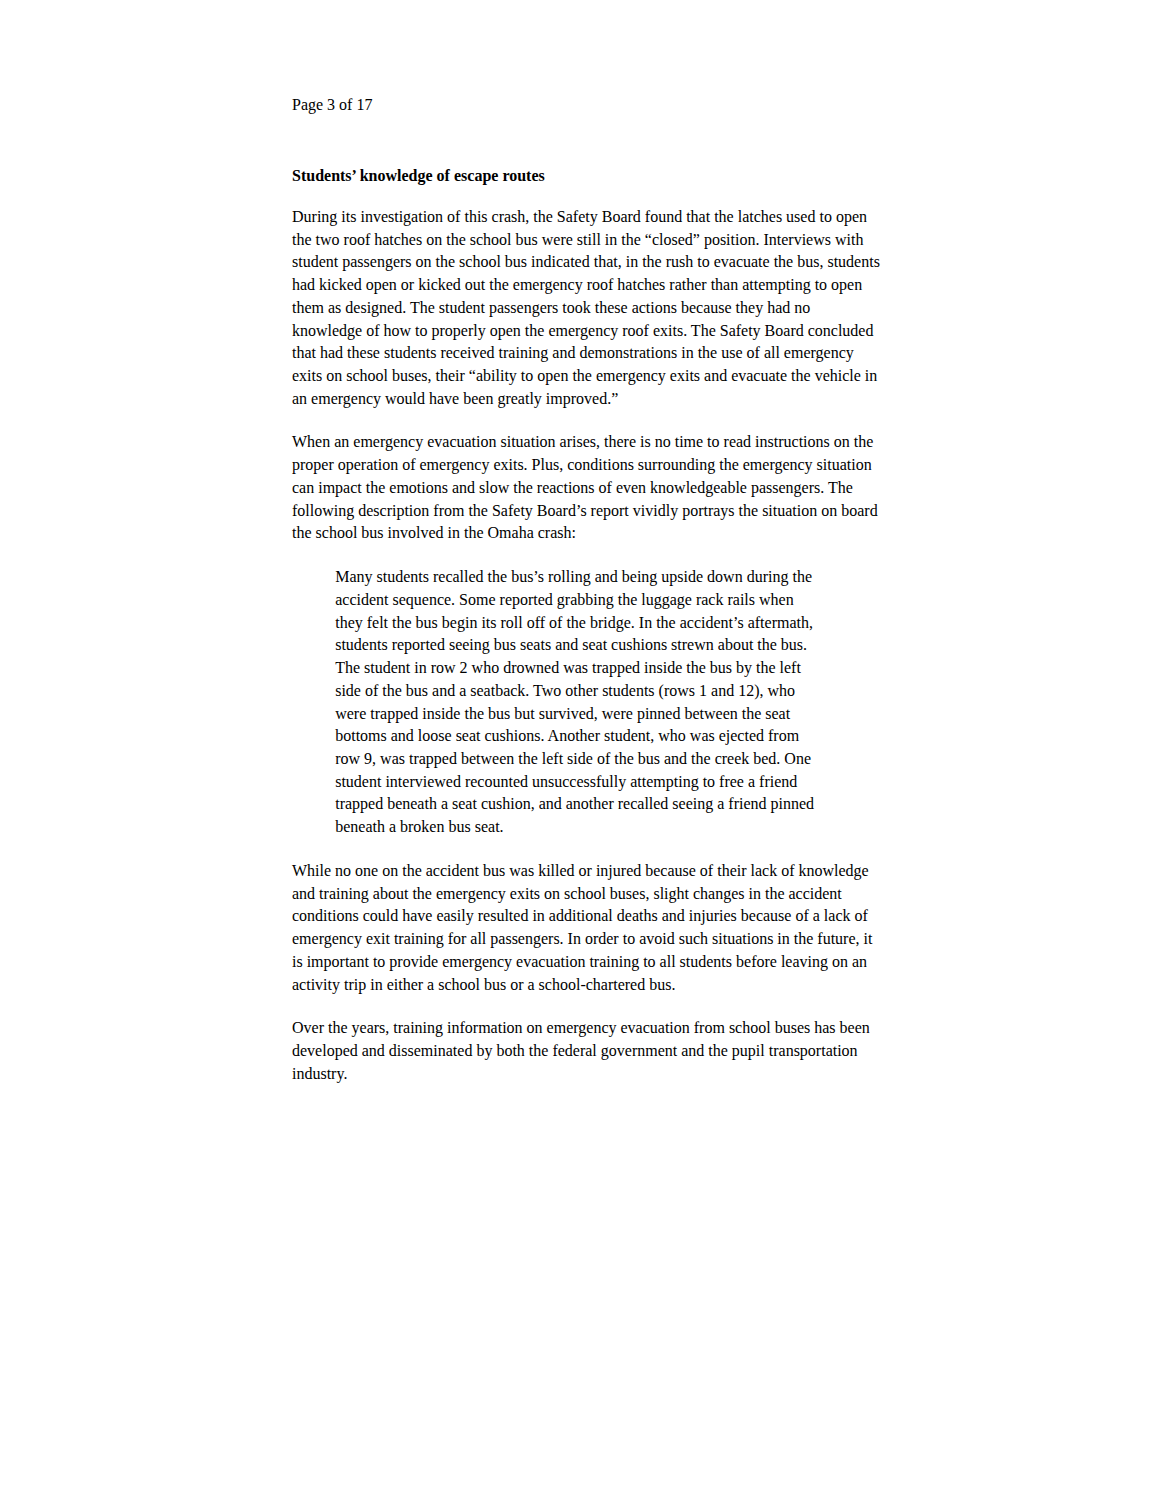Page 3 of 17
Students’ knowledge of escape routes
During its investigation of this crash, the Safety Board found that the latches used to open the two roof hatches on the school bus were still in the “closed” position. Interviews with student passengers on the school bus indicated that, in the rush to evacuate the bus, students had kicked open or kicked out the emergency roof hatches rather than attempting to open them as designed. The student passengers took these actions because they had no knowledge of how to properly open the emergency roof exits. The Safety Board concluded that had these students received training and demonstrations in the use of all emergency exits on school buses, their “ability to open the emergency exits and evacuate the vehicle in an emergency would have been greatly improved.”
When an emergency evacuation situation arises, there is no time to read instructions on the proper operation of emergency exits. Plus, conditions surrounding the emergency situation can impact the emotions and slow the reactions of even knowledgeable passengers. The following description from the Safety Board’s report vividly portrays the situation on board the school bus involved in the Omaha crash:
Many students recalled the bus’s rolling and being upside down during the accident sequence. Some reported grabbing the luggage rack rails when they felt the bus begin its roll off of the bridge. In the accident’s aftermath, students reported seeing bus seats and seat cushions strewn about the bus. The student in row 2 who drowned was trapped inside the bus by the left side of the bus and a seatback. Two other students (rows 1 and 12), who were trapped inside the bus but survived, were pinned between the seat bottoms and loose seat cushions. Another student, who was ejected from row 9, was trapped between the left side of the bus and the creek bed. One student interviewed recounted unsuccessfully attempting to free a friend trapped beneath a seat cushion, and another recalled seeing a friend pinned beneath a broken bus seat.
While no one on the accident bus was killed or injured because of their lack of knowledge and training about the emergency exits on school buses, slight changes in the accident conditions could have easily resulted in additional deaths and injuries because of a lack of emergency exit training for all passengers. In order to avoid such situations in the future, it is important to provide emergency evacuation training to all students before leaving on an activity trip in either a school bus or a school-chartered bus.
Over the years, training information on emergency evacuation from school buses has been developed and disseminated by both the federal government and the pupil transportation industry.